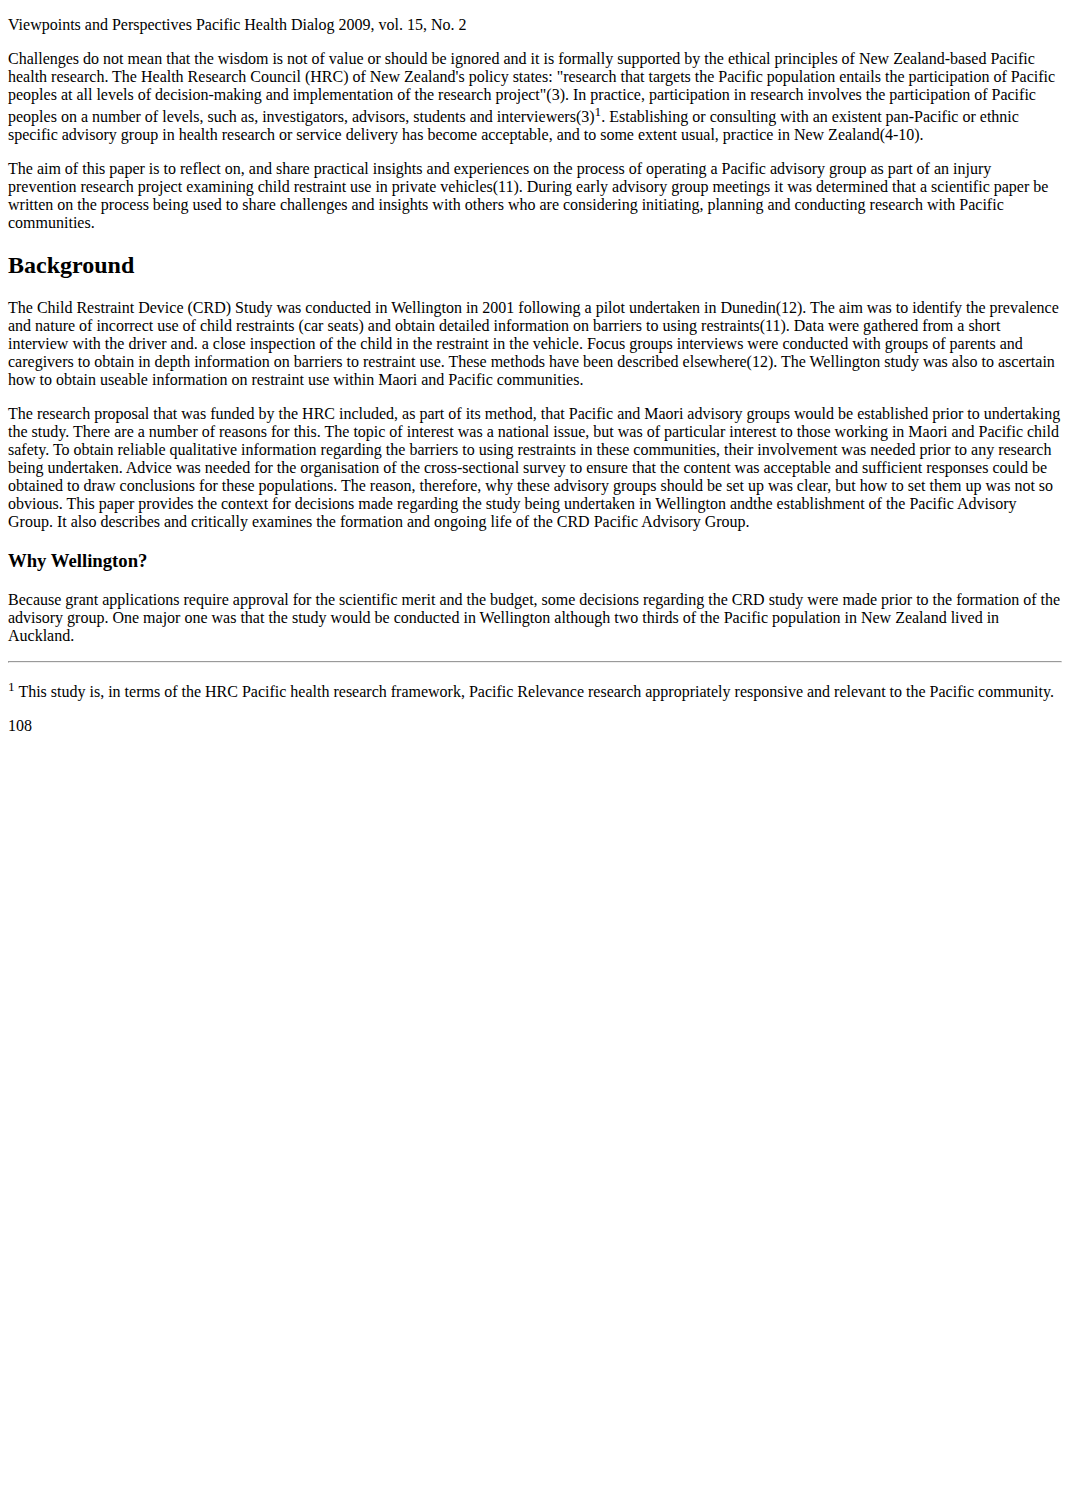Viewpoints and Perspectives Pacific Health Dialog 2009, vol. 15, No. 2
Challenges do not mean that the wisdom is not of value or should be ignored and it is formally supported by the ethical principles of New Zealand-based Pacific health research. The Health Research Council (HRC) of New Zealand's policy states: "research that targets the Pacific population entails the participation of Pacific peoples at all levels of decision-making and implementation of the research project"(3). In practice, participation in research involves the participation of Pacific peoples on a number of levels, such as, investigators, advisors, students and interviewers(3)1. Establishing or consulting with an existent pan-Pacific or ethnic specific advisory group in health research or service delivery has become acceptable, and to some extent usual, practice in New Zealand(4-10).
The aim of this paper is to reflect on, and share practical insights and experiences on the process of operating a Pacific advisory group as part of an injury prevention research project examining child restraint use in private vehicles(11). During early advisory group meetings it was determined that a scientific paper be written on the process being used to share challenges and insights with others who are considering initiating, planning and conducting research with Pacific communities.
Background
The Child Restraint Device (CRD) Study was conducted in Wellington in 2001 following a pilot undertaken in Dunedin(12). The aim was to identify the prevalence and nature of incorrect use of child restraints (car seats) and obtain detailed information on barriers to using restraints(11). Data were gathered from a short interview with the driver and. a close inspection of the child in the restraint in the vehicle. Focus groups interviews were conducted with groups of parents and caregivers to obtain in depth information on barriers to restraint use. These methods have been described elsewhere(12). The Wellington study was also to ascertain how to obtain useable information on restraint use within Maori and Pacific communities.
The research proposal that was funded by the HRC included, as part of its method, that Pacific and Maori advisory groups would be established prior to undertaking the study. There are a number of reasons for this. The topic of interest was a national issue, but was of particular interest to those working in Maori and Pacific child safety. To obtain reliable qualitative information regarding the barriers to using restraints in these communities, their involvement was needed prior to any research being undertaken. Advice was needed for the organisation of the cross-sectional survey to ensure that the content was acceptable and sufficient responses could be obtained to draw conclusions for these populations. The reason, therefore, why these advisory groups should be set up was clear, but how to set them up was not so obvious. This paper provides the context for decisions made regarding the study being undertaken in Wellington andthe establishment of the Pacific Advisory Group. It also describes and critically examines the formation and ongoing life of the CRD Pacific Advisory Group.
Why Wellington?
Because grant applications require approval for the scientific merit and the budget, some decisions regarding the CRD study were made prior to the formation of the advisory group. One major one was that the study would be conducted in Wellington although two thirds of the Pacific population in New Zealand lived in Auckland.
1 This study is, in terms of the HRC Pacific health research framework, Pacific Relevance research appropriately responsive and relevant to the Pacific community.
108